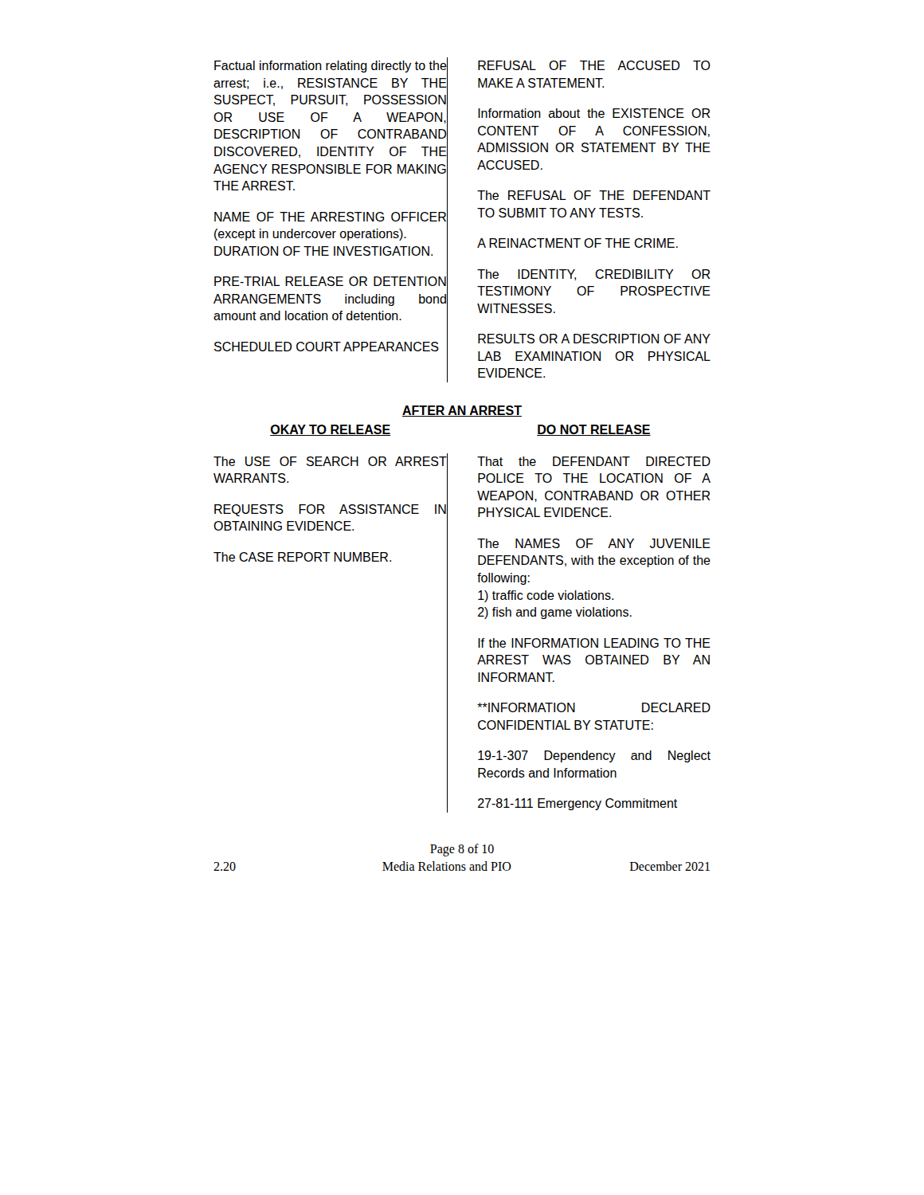| Factual information relating directly to the arrest; i.e., RESISTANCE BY THE SUSPECT, PURSUIT, POSSESSION OR USE OF A WEAPON, DESCRIPTION OF CONTRABAND DISCOVERED, IDENTITY OF THE AGENCY RESPONSIBLE FOR MAKING THE ARREST. NAME OF THE ARRESTING OFFICER (except in undercover operations). DURATION OF THE INVESTIGATION. PRE-TRIAL RELEASE OR DETENTION ARRANGEMENTS including bond amount and location of detention. SCHEDULED COURT APPEARANCES | | REFUSAL OF THE ACCUSED TO MAKE A STATEMENT. Information about the EXISTENCE OR CONTENT OF A CONFESSION, ADMISSION OR STATEMENT BY THE ACCUSED. The REFUSAL OF THE DEFENDANT TO SUBMIT TO ANY TESTS. A REINACTMENT OF THE CRIME. The IDENTITY, CREDIBILITY OR TESTIMONY OF PROSPECTIVE WITNESSES. RESULTS OR A DESCRIPTION OF ANY LAB EXAMINATION OR PHYSICAL EVIDENCE. |
AFTER AN ARREST
| OKAY TO RELEASE | | DO NOT RELEASE |
| The USE OF SEARCH OR ARREST WARRANTS. REQUESTS FOR ASSISTANCE IN OBTAINING EVIDENCE. The CASE REPORT NUMBER. | | That the DEFENDANT DIRECTED POLICE TO THE LOCATION OF A WEAPON, CONTRABAND OR OTHER PHYSICAL EVIDENCE. The NAMES OF ANY JUVENILE DEFENDANTS, with the exception of the following: 1) traffic code violations. 2) fish and game violations. If the INFORMATION LEADING TO THE ARREST WAS OBTAINED BY AN INFORMANT. **INFORMATION DECLARED CONFIDENTIAL BY STATUTE: 19-1-307 Dependency and Neglect Records and Information 27-81-111 Emergency Commitment |
Page 8 of 10
2.20
Media Relations and PIO
December 2021